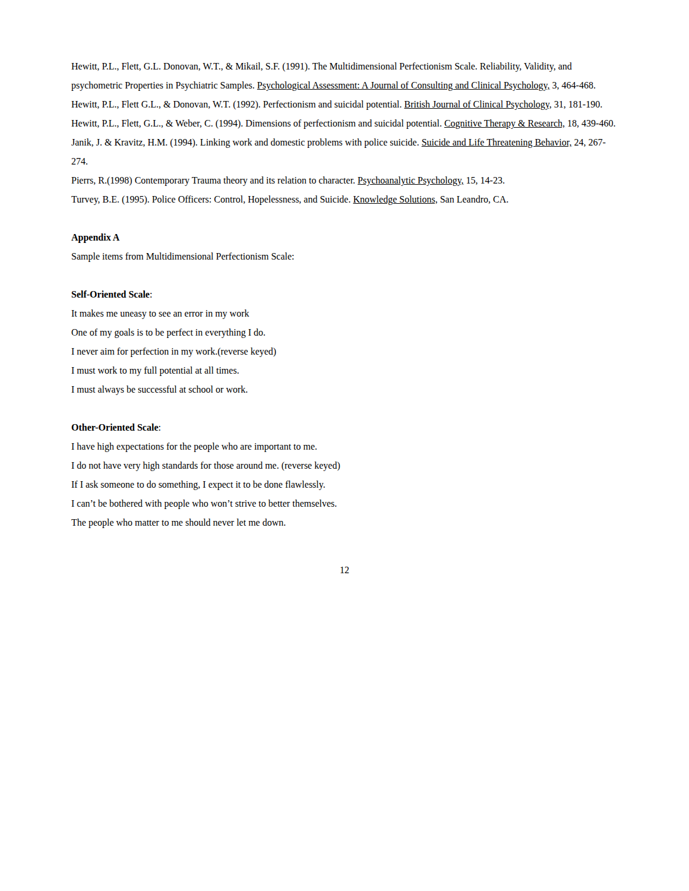Hewitt, P.L., Flett, G.L. Donovan, W.T., & Mikail, S.F. (1991). The Multidimensional Perfectionism Scale. Reliability, Validity, and psychometric Properties in Psychiatric Samples. Psychological Assessment: A Journal of Consulting and Clinical Psychology, 3, 464-468.
Hewitt, P.L., Flett G.L., & Donovan, W.T. (1992). Perfectionism and suicidal potential. British Journal of Clinical Psychology, 31, 181-190.
Hewitt, P.L., Flett, G.L., & Weber, C. (1994). Dimensions of perfectionism and suicidal potential. Cognitive Therapy & Research, 18, 439-460.
Janik, J. & Kravitz, H.M. (1994). Linking work and domestic problems with police suicide. Suicide and Life Threatening Behavior, 24, 267-274.
Pierrs, R.(1998) Contemporary Trauma theory and its relation to character. Psychoanalytic Psychology, 15, 14-23.
Turvey, B.E. (1995). Police Officers: Control, Hopelessness, and Suicide. Knowledge Solutions, San Leandro, CA.
Appendix A
Sample items from Multidimensional Perfectionism Scale:
Self-Oriented Scale:
It makes me uneasy to see an error in my work
One of my goals is to be perfect in everything I do.
I never aim for perfection in my work.(reverse keyed)
I must work to my full potential at all times.
I must always be successful at school or work.
Other-Oriented Scale:
I have high expectations for the people who are important to me.
I do not have very high standards for those around me. (reverse keyed)
If I ask someone to do something, I expect it to be done flawlessly.
I can’t be bothered with people who won’t strive to better themselves.
The people who matter to me should never let me down.
12